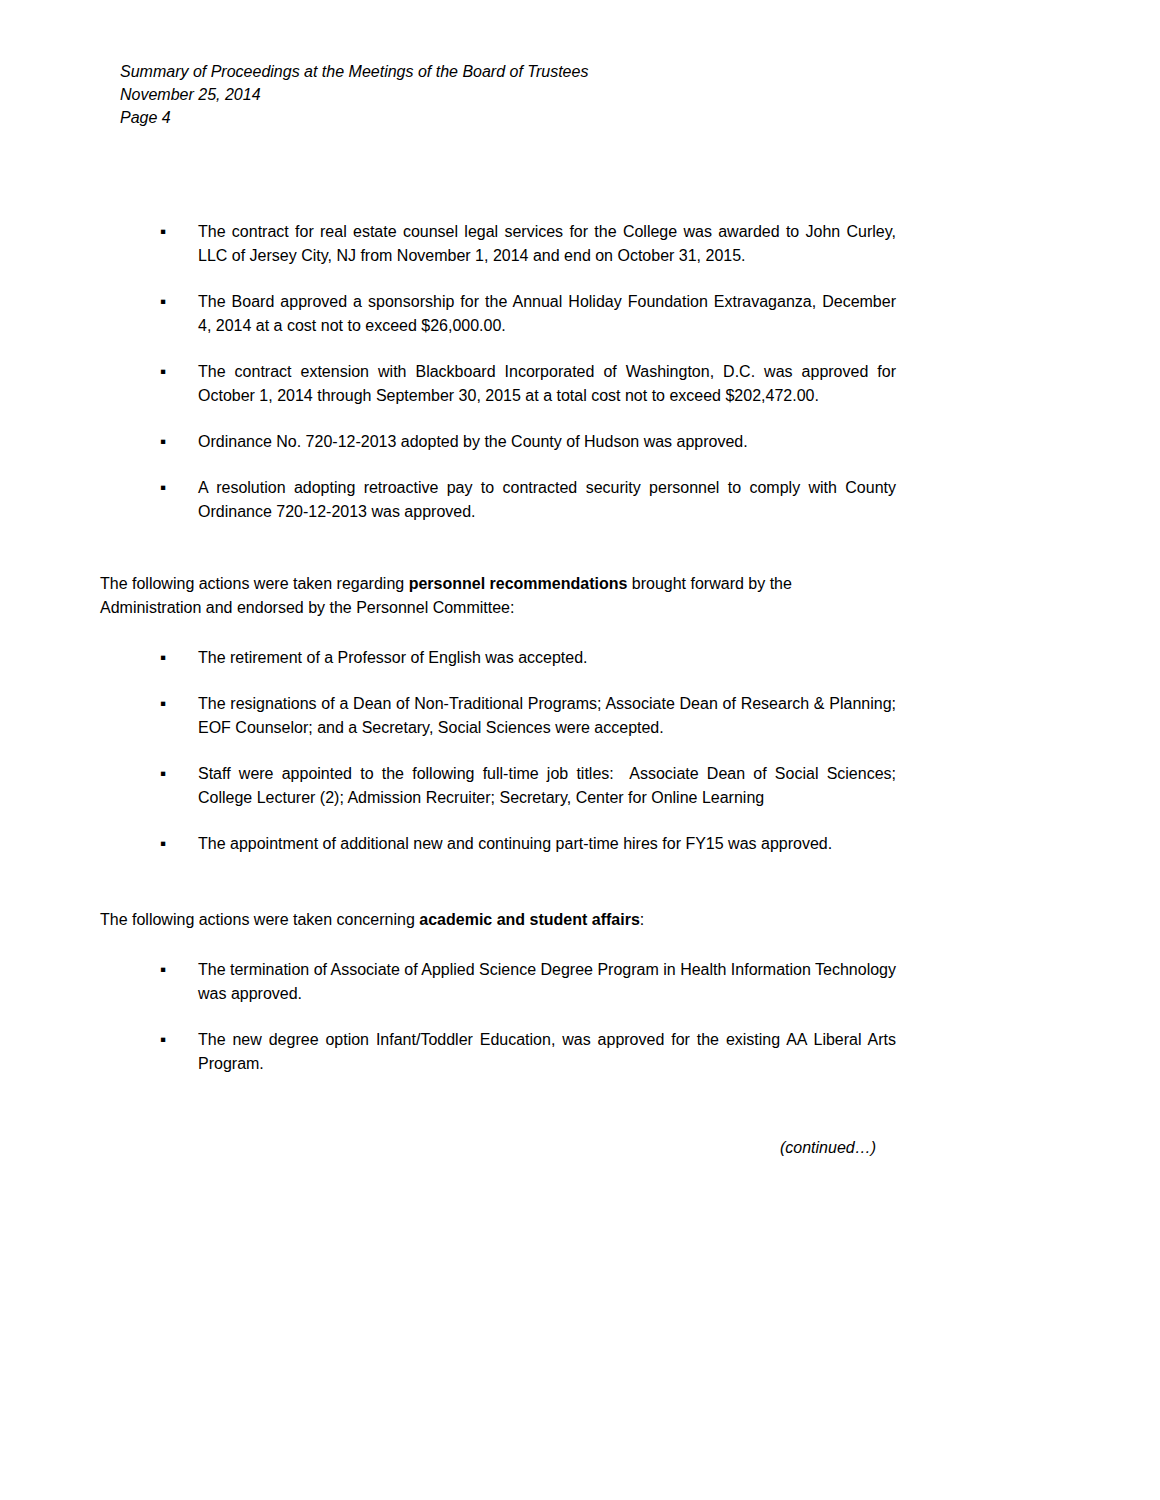Summary of Proceedings at the Meetings of the Board of Trustees
November 25, 2014
Page 4
The contract for real estate counsel legal services for the College was awarded to John Curley, LLC of Jersey City, NJ from November 1, 2014 and end on October 31, 2015.
The Board approved a sponsorship for the Annual Holiday Foundation Extravaganza, December 4, 2014 at a cost not to exceed $26,000.00.
The contract extension with Blackboard Incorporated of Washington, D.C. was approved for October 1, 2014 through September 30, 2015 at a total cost not to exceed $202,472.00.
Ordinance No. 720-12-2013 adopted by the County of Hudson was approved.
A resolution adopting retroactive pay to contracted security personnel to comply with County Ordinance 720-12-2013 was approved.
The following actions were taken regarding personnel recommendations brought forward by the Administration and endorsed by the Personnel Committee:
The retirement of a Professor of English was accepted.
The resignations of a Dean of Non-Traditional Programs; Associate Dean of Research & Planning; EOF Counselor; and a Secretary, Social Sciences were accepted.
Staff were appointed to the following full-time job titles: Associate Dean of Social Sciences; College Lecturer (2); Admission Recruiter; Secretary, Center for Online Learning
The appointment of additional new and continuing part-time hires for FY15 was approved.
The following actions were taken concerning academic and student affairs:
The termination of Associate of Applied Science Degree Program in Health Information Technology was approved.
The new degree option Infant/Toddler Education, was approved for the existing AA Liberal Arts Program.
(continued…)